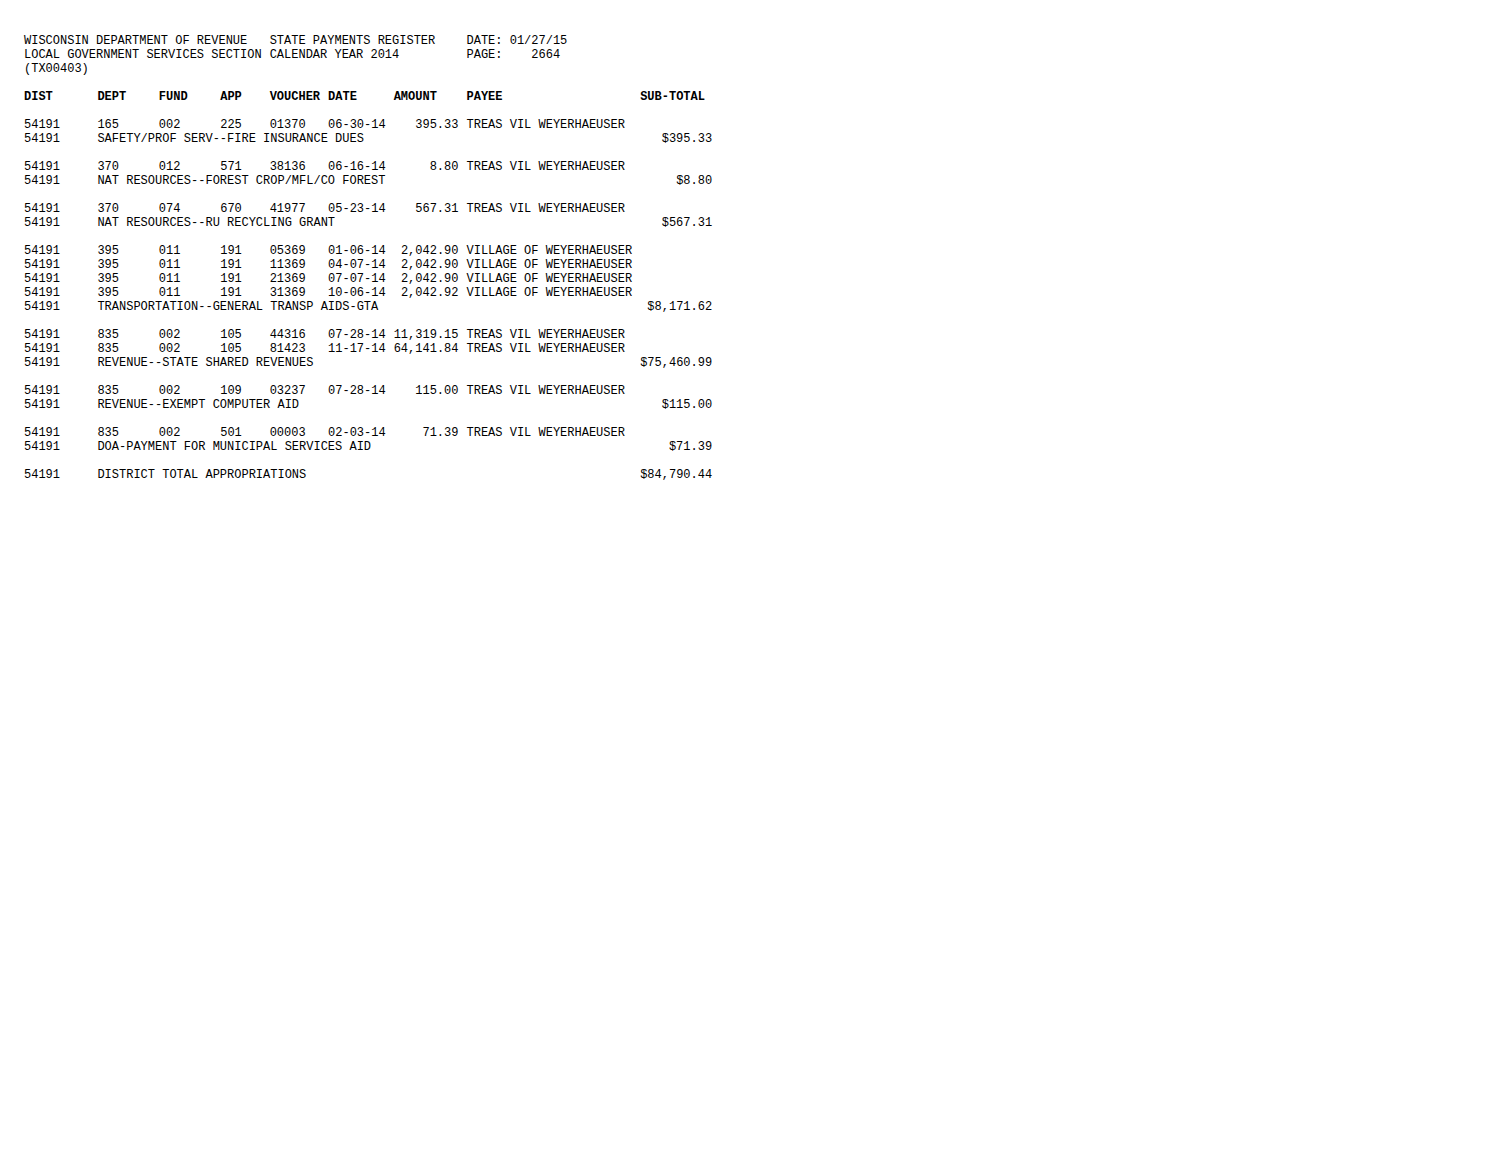| WISCONSIN DEPARTMENT OF REVENUE | STATE PAYMENTS REGISTER | DATE: 01/27/15 |
| LOCAL GOVERNMENT SERVICES SECTION | CALENDAR YEAR 2014 | PAGE: 2664 |
| (TX00403) |
| DIST | DEPT | FUND | APP | VOUCHER | DATE | AMOUNT | PAYEE | SUB-TOTAL |
| 54191 | 165 | 002 | 225 | 01370 | 06-30-14 | 395.33 | TREAS VIL WEYERHAEUSER | |
| 54191 | SAFETY/PROF SERV--FIRE INSURANCE DUES | | $395.33 |
| 54191 | 370 | 012 | 571 | 38136 | 06-16-14 | 8.80 | TREAS VIL WEYERHAEUSER | |
| 54191 | NAT RESOURCES--FOREST CROP/MFL/CO FOREST | | $8.80 |
| 54191 | 370 | 074 | 670 | 41977 | 05-23-14 | 567.31 | TREAS VIL WEYERHAEUSER | |
| 54191 | NAT RESOURCES--RU RECYCLING GRANT | | $567.31 |
| 54191 | 395 | 011 | 191 | 05369 | 01-06-14 | 2,042.90 | VILLAGE OF WEYERHAEUSER | |
| 54191 | 395 | 011 | 191 | 11369 | 04-07-14 | 2,042.90 | VILLAGE OF WEYERHAEUSER | |
| 54191 | 395 | 011 | 191 | 21369 | 07-07-14 | 2,042.90 | VILLAGE OF WEYERHAEUSER | |
| 54191 | 395 | 011 | 191 | 31369 | 10-06-14 | 2,042.92 | VILLAGE OF WEYERHAEUSER | |
| 54191 | TRANSPORTATION--GENERAL TRANSP AIDS-GTA | | $8,171.62 |
| 54191 | 835 | 002 | 105 | 44316 | 07-28-14 | 11,319.15 | TREAS VIL WEYERHAEUSER | |
| 54191 | 835 | 002 | 105 | 81423 | 11-17-14 | 64,141.84 | TREAS VIL WEYERHAEUSER | |
| 54191 | REVENUE--STATE SHARED REVENUES | | $75,460.99 |
| 54191 | 835 | 002 | 109 | 03237 | 07-28-14 | 115.00 | TREAS VIL WEYERHAEUSER | |
| 54191 | REVENUE--EXEMPT COMPUTER AID | | $115.00 |
| 54191 | 835 | 002 | 501 | 00003 | 02-03-14 | 71.39 | TREAS VIL WEYERHAEUSER | |
| 54191 | DOA-PAYMENT FOR MUNICIPAL SERVICES AID | | $71.39 |
| 54191 | DISTRICT TOTAL APPROPRIATIONS | | $84,790.44 |